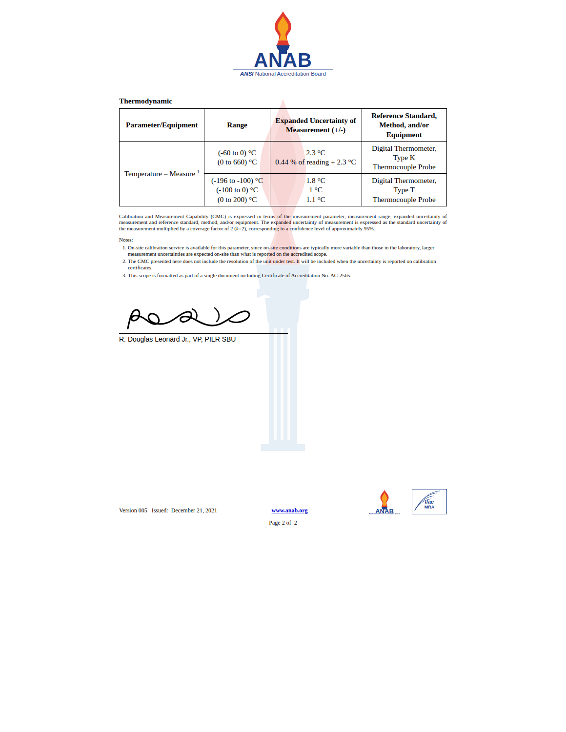ANAB ANSI National Accreditation Board
Thermodynamic
| Parameter/Equipment | Range | Expanded Uncertainty of Measurement (+/-) | Reference Standard, Method, and/or Equipment |
| --- | --- | --- | --- |
| Temperature – Measure 1 | (-60 to 0) °C (0 to 660) °C | 2.3 °C 0.44 % of reading + 2.3 °C | Digital Thermometer, Type K Thermocouple Probe |
| (-196 to -100) °C (-100 to 0) °C (0 to 200) °C | 1.8 °C 1 °C 1.1 °C | Digital Thermometer, Type T Thermocouple Probe |
Calibration and Measurement Capability (CMC) is expressed in terms of the measurement parameter, measurement range, expanded uncertainty of measurement and reference standard, method, and/or equipment. The expanded uncertainty of measurement is expressed as the standard uncertainty of the measurement multiplied by a coverage factor of 2 (k=2), corresponding to a confidence level of approximately 95%.
Notes:
On-site calibration service is available for this parameter, since on-site conditions are typically more variable than those in the laboratory, larger measurement uncertainties are expected on-site than what is reported on the accredited scope.
The CMC presented here does not include the resolution of the unit under test. It will be included when the uncertainty is reported on calibration certificates.
This scope is formatted as part of a single document including Certificate of Accreditation No. AC-2565.
R. Douglas Leonard Jr., VP, PILR SBU
Version 005 Issued: December 21, 2021
www.anab.org
ANAB ANSI National Accreditation Board ilac MRA
Page 2 of 2